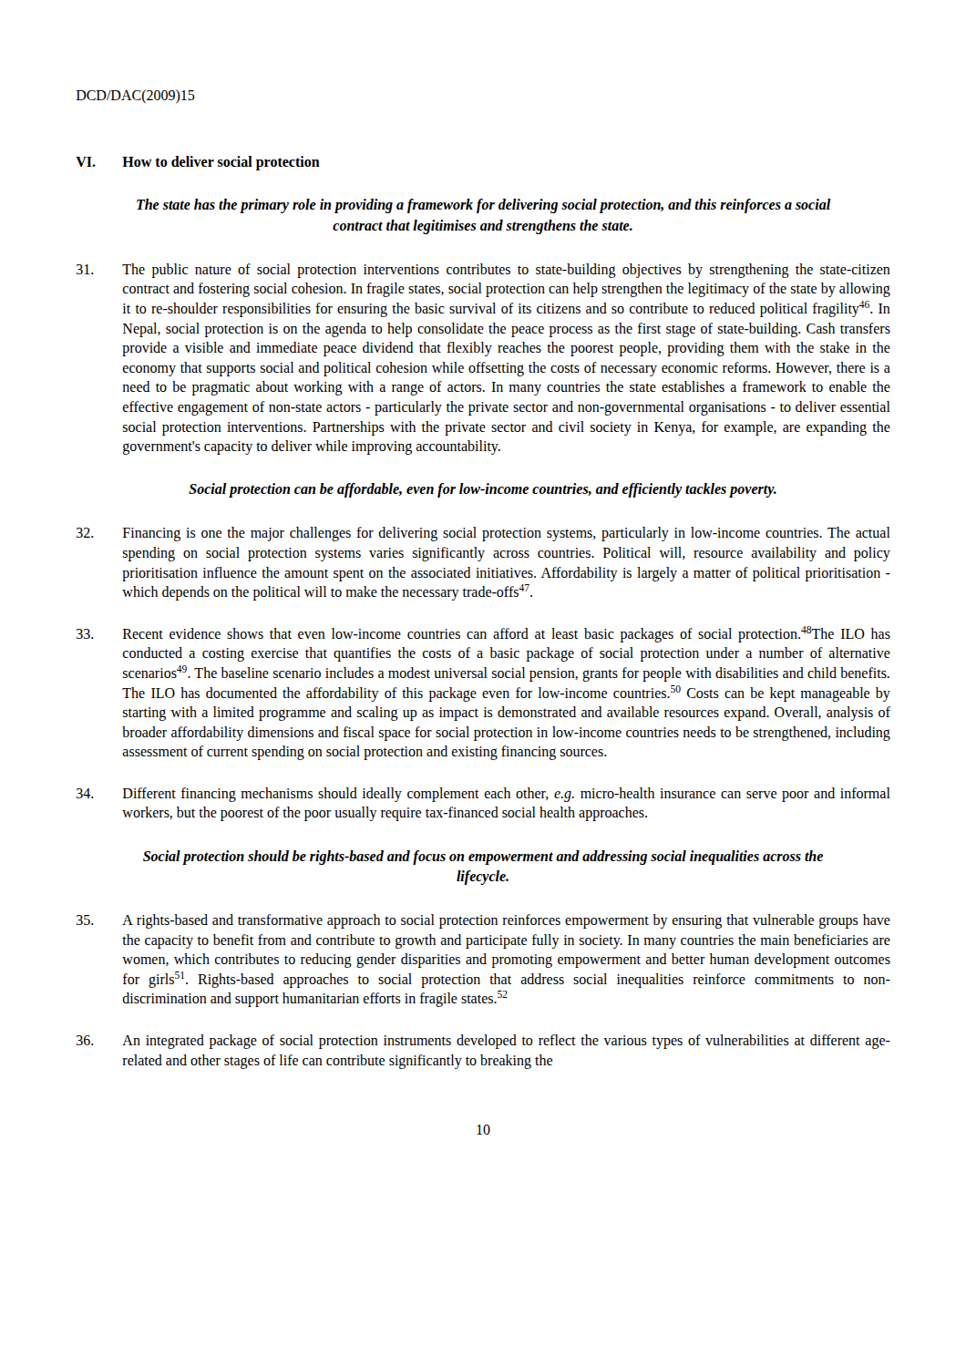DCD/DAC(2009)15
VI. How to deliver social protection
The state has the primary role in providing a framework for delivering social protection, and this reinforces a social contract that legitimises and strengthens the state.
31. The public nature of social protection interventions contributes to state-building objectives by strengthening the state-citizen contract and fostering social cohesion. In fragile states, social protection can help strengthen the legitimacy of the state by allowing it to re-shoulder responsibilities for ensuring the basic survival of its citizens and so contribute to reduced political fragility46. In Nepal, social protection is on the agenda to help consolidate the peace process as the first stage of state-building. Cash transfers provide a visible and immediate peace dividend that flexibly reaches the poorest people, providing them with the stake in the economy that supports social and political cohesion while offsetting the costs of necessary economic reforms. However, there is a need to be pragmatic about working with a range of actors. In many countries the state establishes a framework to enable the effective engagement of non-state actors - particularly the private sector and non-governmental organisations - to deliver essential social protection interventions. Partnerships with the private sector and civil society in Kenya, for example, are expanding the government's capacity to deliver while improving accountability.
Social protection can be affordable, even for low-income countries, and efficiently tackles poverty.
32. Financing is one the major challenges for delivering social protection systems, particularly in low-income countries. The actual spending on social protection systems varies significantly across countries. Political will, resource availability and policy prioritisation influence the amount spent on the associated initiatives. Affordability is largely a matter of political prioritisation - which depends on the political will to make the necessary trade-offs47.
33. Recent evidence shows that even low-income countries can afford at least basic packages of social protection.48The ILO has conducted a costing exercise that quantifies the costs of a basic package of social protection under a number of alternative scenarios49. The baseline scenario includes a modest universal social pension, grants for people with disabilities and child benefits. The ILO has documented the affordability of this package even for low-income countries.50 Costs can be kept manageable by starting with a limited programme and scaling up as impact is demonstrated and available resources expand. Overall, analysis of broader affordability dimensions and fiscal space for social protection in low-income countries needs to be strengthened, including assessment of current spending on social protection and existing financing sources.
34. Different financing mechanisms should ideally complement each other, e.g. micro-health insurance can serve poor and informal workers, but the poorest of the poor usually require tax-financed social health approaches.
Social protection should be rights-based and focus on empowerment and addressing social inequalities across the lifecycle.
35. A rights-based and transformative approach to social protection reinforces empowerment by ensuring that vulnerable groups have the capacity to benefit from and contribute to growth and participate fully in society. In many countries the main beneficiaries are women, which contributes to reducing gender disparities and promoting empowerment and better human development outcomes for girls51. Rights-based approaches to social protection that address social inequalities reinforce commitments to non-discrimination and support humanitarian efforts in fragile states.52
36. An integrated package of social protection instruments developed to reflect the various types of vulnerabilities at different age-related and other stages of life can contribute significantly to breaking the
10